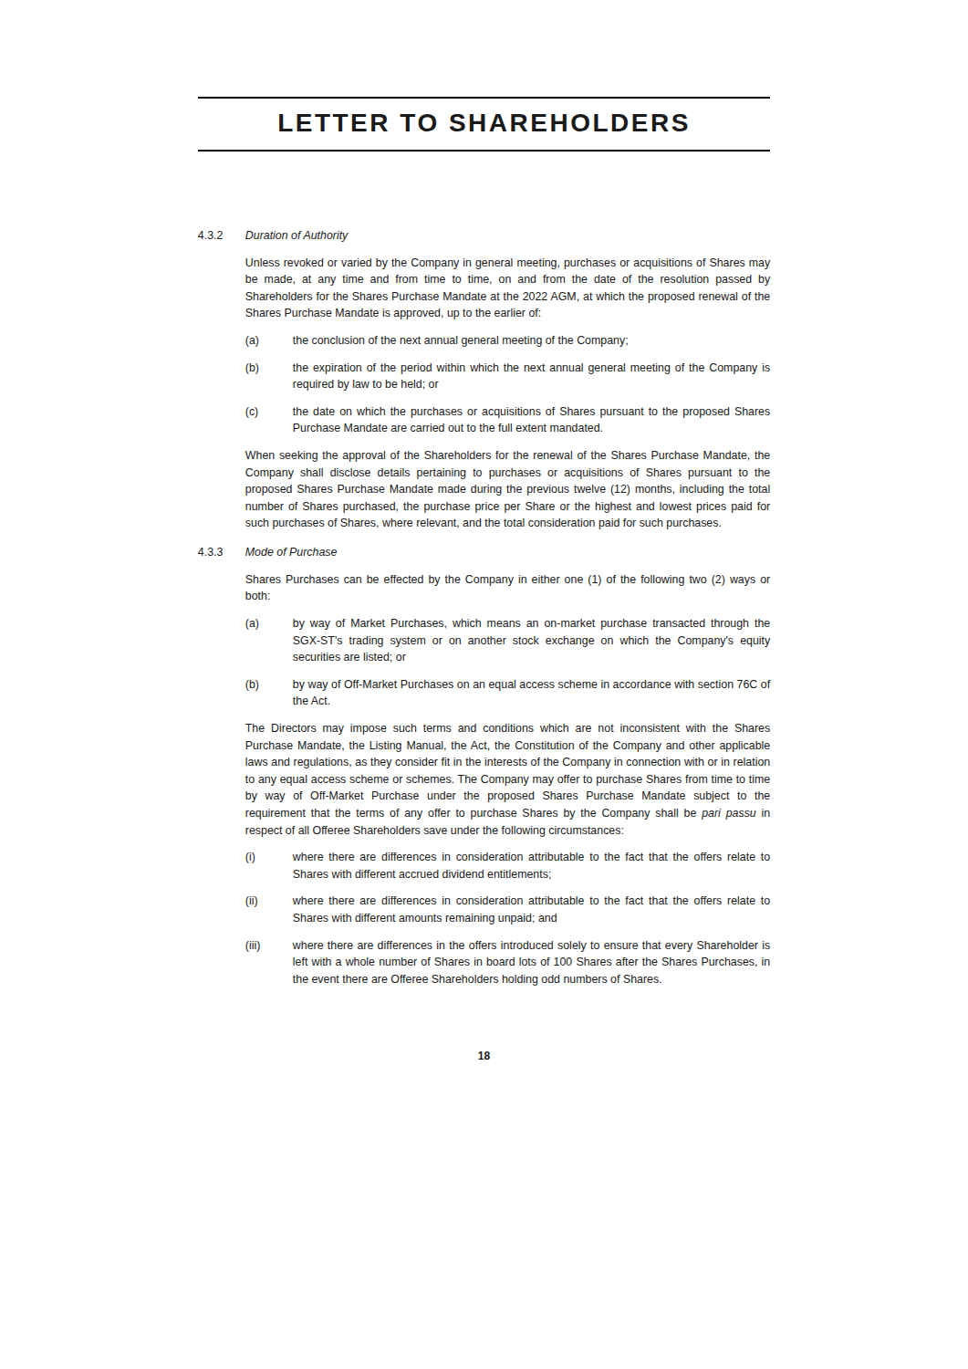LETTER TO SHAREHOLDERS
4.3.2 Duration of Authority
Unless revoked or varied by the Company in general meeting, purchases or acquisitions of Shares may be made, at any time and from time to time, on and from the date of the resolution passed by Shareholders for the Shares Purchase Mandate at the 2022 AGM, at which the proposed renewal of the Shares Purchase Mandate is approved, up to the earlier of:
(a) the conclusion of the next annual general meeting of the Company;
(b) the expiration of the period within which the next annual general meeting of the Company is required by law to be held; or
(c) the date on which the purchases or acquisitions of Shares pursuant to the proposed Shares Purchase Mandate are carried out to the full extent mandated.
When seeking the approval of the Shareholders for the renewal of the Shares Purchase Mandate, the Company shall disclose details pertaining to purchases or acquisitions of Shares pursuant to the proposed Shares Purchase Mandate made during the previous twelve (12) months, including the total number of Shares purchased, the purchase price per Share or the highest and lowest prices paid for such purchases of Shares, where relevant, and the total consideration paid for such purchases.
4.3.3 Mode of Purchase
Shares Purchases can be effected by the Company in either one (1) of the following two (2) ways or both:
(a) by way of Market Purchases, which means an on-market purchase transacted through the SGX-ST's trading system or on another stock exchange on which the Company's equity securities are listed; or
(b) by way of Off-Market Purchases on an equal access scheme in accordance with section 76C of the Act.
The Directors may impose such terms and conditions which are not inconsistent with the Shares Purchase Mandate, the Listing Manual, the Act, the Constitution of the Company and other applicable laws and regulations, as they consider fit in the interests of the Company in connection with or in relation to any equal access scheme or schemes. The Company may offer to purchase Shares from time to time by way of Off-Market Purchase under the proposed Shares Purchase Mandate subject to the requirement that the terms of any offer to purchase Shares by the Company shall be pari passu in respect of all Offeree Shareholders save under the following circumstances:
(i) where there are differences in consideration attributable to the fact that the offers relate to Shares with different accrued dividend entitlements;
(ii) where there are differences in consideration attributable to the fact that the offers relate to Shares with different amounts remaining unpaid; and
(iii) where there are differences in the offers introduced solely to ensure that every Shareholder is left with a whole number of Shares in board lots of 100 Shares after the Shares Purchases, in the event there are Offeree Shareholders holding odd numbers of Shares.
18